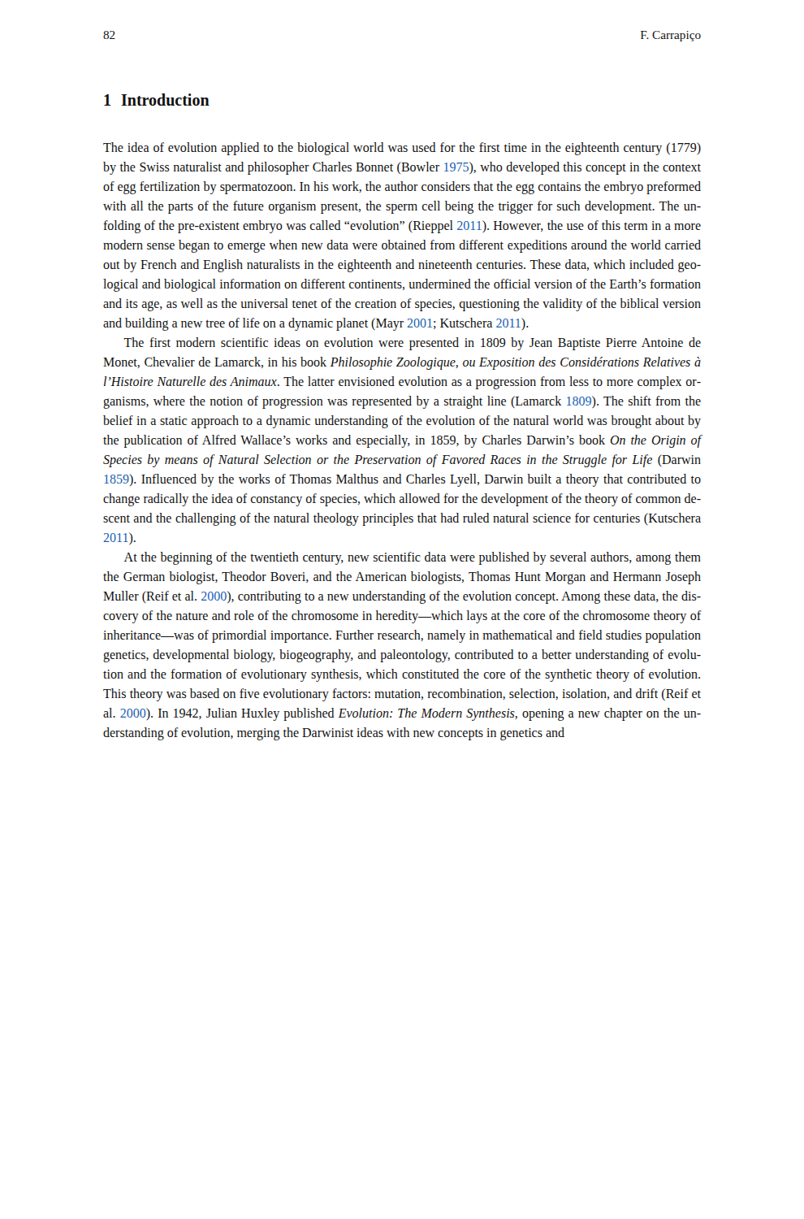82 F. Carrapiço
1 Introduction
The idea of evolution applied to the biological world was used for the first time in the eighteenth century (1779) by the Swiss naturalist and philosopher Charles Bonnet (Bowler 1975), who developed this concept in the context of egg fertilization by spermatozoon. In his work, the author considers that the egg contains the embryo preformed with all the parts of the future organism present, the sperm cell being the trigger for such development. The unfolding of the pre-existent embryo was called “evolution” (Rieppel 2011). However, the use of this term in a more modern sense began to emerge when new data were obtained from different expeditions around the world carried out by French and English naturalists in the eighteenth and nineteenth centuries. These data, which included geological and biological information on different continents, undermined the official version of the Earth’s formation and its age, as well as the universal tenet of the creation of species, questioning the validity of the biblical version and building a new tree of life on a dynamic planet (Mayr 2001; Kutschera 2011).
The first modern scientific ideas on evolution were presented in 1809 by Jean Baptiste Pierre Antoine de Monet, Chevalier de Lamarck, in his book Philosophie Zoologique, ou Exposition des Considérations Relatives à l’Histoire Naturelle des Animaux. The latter envisioned evolution as a progression from less to more complex organisms, where the notion of progression was represented by a straight line (Lamarck 1809). The shift from the belief in a static approach to a dynamic understanding of the evolution of the natural world was brought about by the publication of Alfred Wallace’s works and especially, in 1859, by Charles Darwin’s book On the Origin of Species by means of Natural Selection or the Preservation of Favored Races in the Struggle for Life (Darwin 1859). Influenced by the works of Thomas Malthus and Charles Lyell, Darwin built a theory that contributed to change radically the idea of constancy of species, which allowed for the development of the theory of common descent and the challenging of the natural theology principles that had ruled natural science for centuries (Kutschera 2011).
At the beginning of the twentieth century, new scientific data were published by several authors, among them the German biologist, Theodor Boveri, and the American biologists, Thomas Hunt Morgan and Hermann Joseph Muller (Reif et al. 2000), contributing to a new understanding of the evolution concept. Among these data, the discovery of the nature and role of the chromosome in heredity—which lays at the core of the chromosome theory of inheritance—was of primordial importance. Further research, namely in mathematical and field studies population genetics, developmental biology, biogeography, and paleontology, contributed to a better understanding of evolution and the formation of evolutionary synthesis, which constituted the core of the synthetic theory of evolution. This theory was based on five evolutionary factors: mutation, recombination, selection, isolation, and drift (Reif et al. 2000). In 1942, Julian Huxley published Evolution: The Modern Synthesis, opening a new chapter on the understanding of evolution, merging the Darwinist ideas with new concepts in genetics and